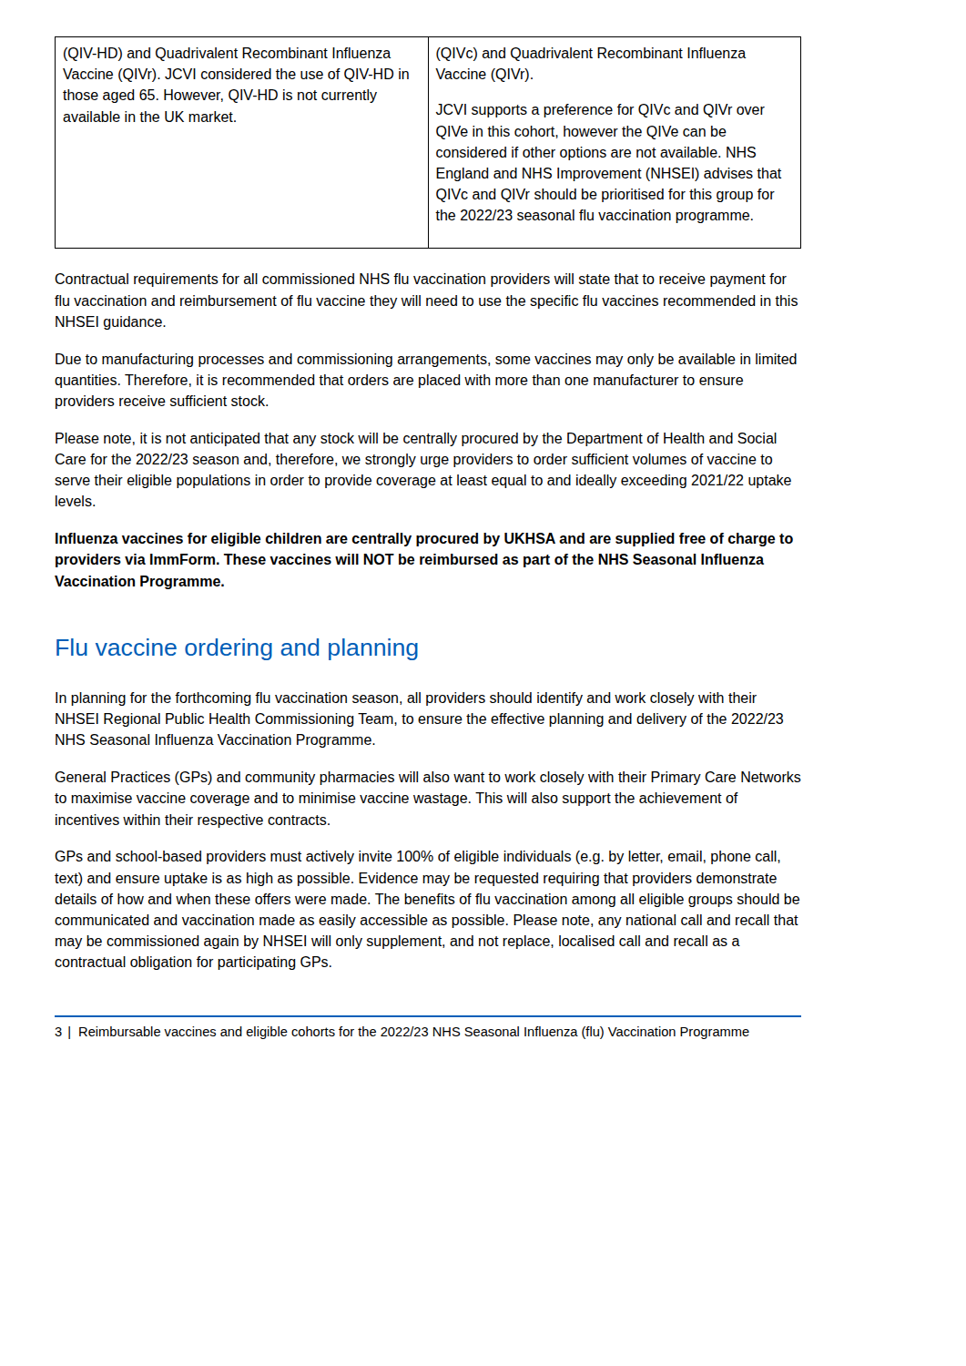| (QIV-HD) and Quadrivalent Recombinant Influenza Vaccine (QIVr). JCVI considered the use of QIV-HD in those aged 65. However, QIV-HD is not currently available in the UK market. | (QIVc) and Quadrivalent Recombinant Influenza Vaccine (QIVr). JCVI supports a preference for QIVc and QIVr over QIVe in this cohort, however the QIVe can be considered if other options are not available. NHS England and NHS Improvement (NHSEI) advises that QIVc and QIVr should be prioritised for this group for the 2022/23 seasonal flu vaccination programme. |
Contractual requirements for all commissioned NHS flu vaccination providers will state that to receive payment for flu vaccination and reimbursement of flu vaccine they will need to use the specific flu vaccines recommended in this NHSEI guidance.
Due to manufacturing processes and commissioning arrangements, some vaccines may only be available in limited quantities. Therefore, it is recommended that orders are placed with more than one manufacturer to ensure providers receive sufficient stock.
Please note, it is not anticipated that any stock will be centrally procured by the Department of Health and Social Care for the 2022/23 season and, therefore, we strongly urge providers to order sufficient volumes of vaccine to serve their eligible populations in order to provide coverage at least equal to and ideally exceeding 2021/22 uptake levels.
Influenza vaccines for eligible children are centrally procured by UKHSA and are supplied free of charge to providers via ImmForm. These vaccines will NOT be reimbursed as part of the NHS Seasonal Influenza Vaccination Programme.
Flu vaccine ordering and planning
In planning for the forthcoming flu vaccination season, all providers should identify and work closely with their NHSEI Regional Public Health Commissioning Team, to ensure the effective planning and delivery of the 2022/23 NHS Seasonal Influenza Vaccination Programme.
General Practices (GPs) and community pharmacies will also want to work closely with their Primary Care Networks to maximise vaccine coverage and to minimise vaccine wastage. This will also support the achievement of incentives within their respective contracts.
GPs and school-based providers must actively invite 100% of eligible individuals (e.g. by letter, email, phone call, text) and ensure uptake is as high as possible. Evidence may be requested requiring that providers demonstrate details of how and when these offers were made. The benefits of flu vaccination among all eligible groups should be communicated and vaccination made as easily accessible as possible. Please note, any national call and recall that may be commissioned again by NHSEI will only supplement, and not replace, localised call and recall as a contractual obligation for participating GPs.
3| Reimbursable vaccines and eligible cohorts for the 2022/23 NHS Seasonal Influenza (flu) Vaccination Programme